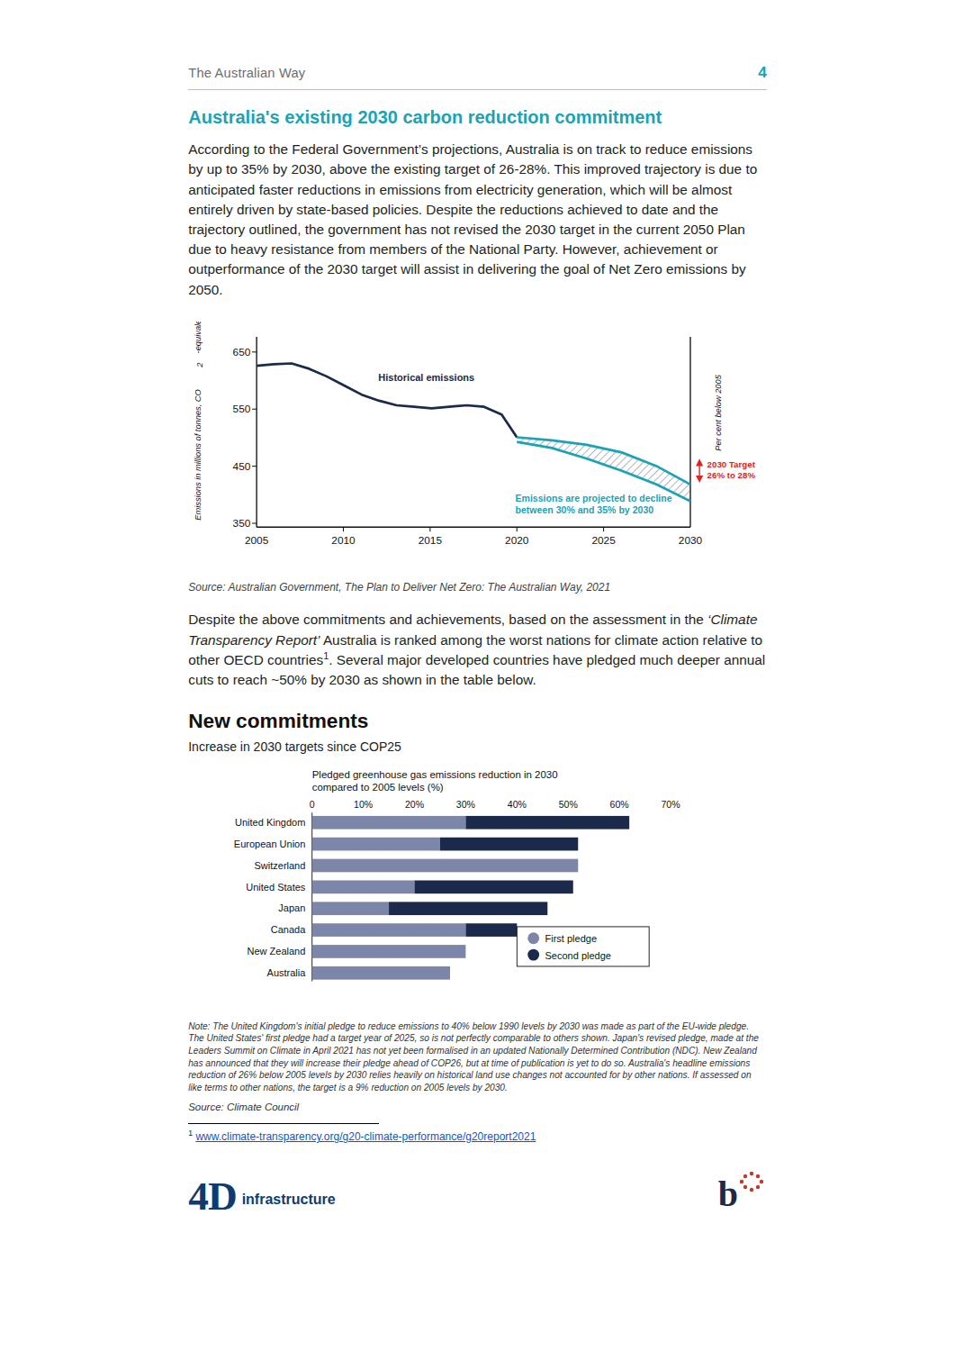The Australian Way
4
Australia's existing 2030 carbon reduction commitment
According to the Federal Government’s projections, Australia is on track to reduce emissions by up to 35% by 2030, above the existing target of 26-28%. This improved trajectory is due to anticipated faster reductions in emissions from electricity generation, which will be almost entirely driven by state-based policies. Despite the reductions achieved to date and the trajectory outlined, the government has not revised the 2030 target in the current 2050 Plan due to heavy resistance from members of the National Party. However, achievement or outperformance of the 2030 target will assist in delivering the goal of Net Zero emissions by 2050.
Emissions in millions of tonnes, CO 2 -equivalent Per cent below 2005 650 550 450 350 2005 2010 2015 2020 2025 2030 Historical emissions Emissions are projected to decline between 30% and 35% by 2030 2030 Target 26% to 28%
Source: Australian Government, The Plan to Deliver Net Zero: The Australian Way, 2021
Despite the above commitments and achievements, based on the assessment in the ‘Climate Transparency Report’ Australia is ranked among the worst nations for climate action relative to other OECD countries1. Several major developed countries have pledged much deeper annual cuts to reach ~50% by 2030 as shown in the table below.
New commitments
Increase in 2030 targets since COP25
Pledged greenhouse gas emissions reduction in 2030 compared to 2005 levels (%) 0 10% 20% 30% 40% 50% 60% 70% United Kingdom European Union Switzerland United States Japan Canada New Zealand Australia First pledge Second pledge
Note: The United Kingdom's initial pledge to reduce emissions to 40% below 1990 levels by 2030 was made as part of the EU-wide pledge. The United States' first pledge had a target year of 2025, so is not perfectly comparable to others shown. Japan's revised pledge, made at the Leaders Summit on Climate in April 2021 has not yet been formalised in an updated Nationally Determined Contribution (NDC). New Zealand has announced that they will increase their pledge ahead of COP26, but at time of publication is yet to do so. Australia's headline emissions reduction of 26% below 2005 levels by 2030 relies heavily on historical land use changes not accounted for by other nations. If assessed on like terms to other nations, the target is a 9% reduction on 2005 levels by 2030.
Source: Climate Council
1 www.climate-transparency.org/g20-climate-performance/g20report2021
4D infrastructure
b